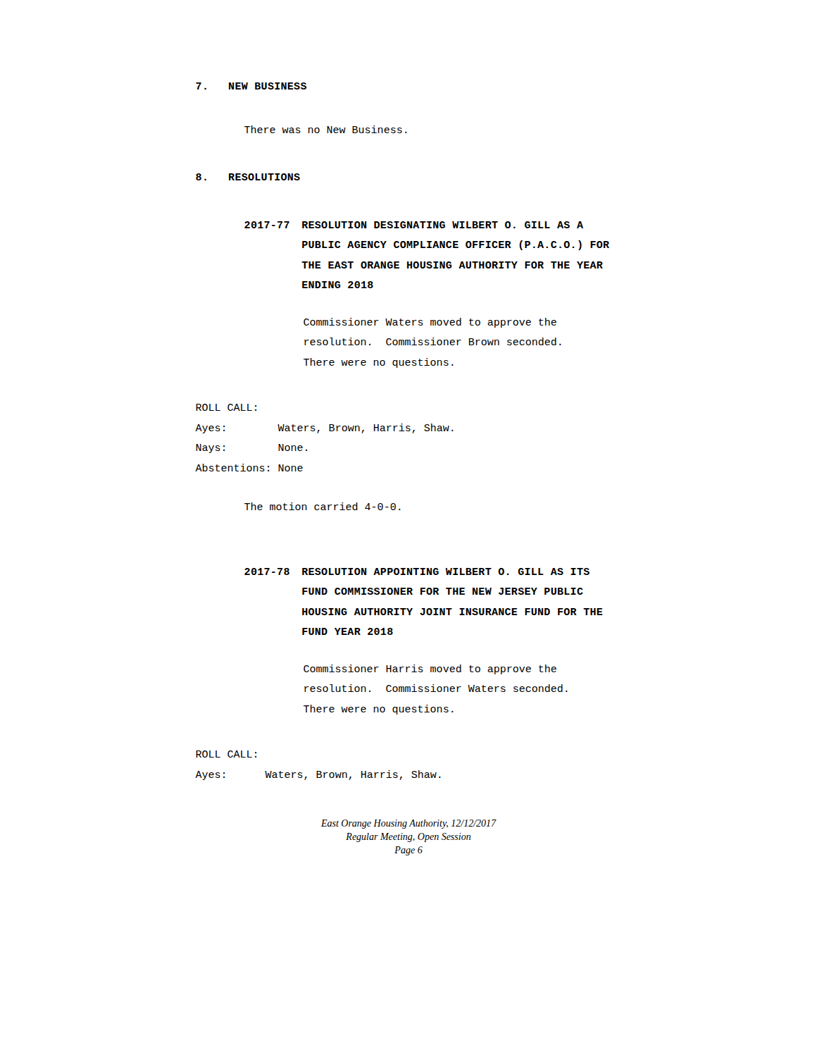7. NEW BUSINESS
There was no New Business.
8. RESOLUTIONS
2017-77 RESOLUTION DESIGNATING WILBERT O. GILL AS A PUBLIC AGENCY COMPLIANCE OFFICER (P.A.C.O.) FOR THE EAST ORANGE HOUSING AUTHORITY FOR THE YEAR ENDING 2018
Commissioner Waters moved to approve the resolution. Commissioner Brown seconded. There were no questions.
ROLL CALL:
Ayes: Waters, Brown, Harris, Shaw.
Nays: None.
Abstentions: None
The motion carried 4-0-0.
2017-78 RESOLUTION APPOINTING WILBERT O. GILL AS ITS FUND COMMISSIONER FOR THE NEW JERSEY PUBLIC HOUSING AUTHORITY JOINT INSURANCE FUND FOR THE FUND YEAR 2018
Commissioner Harris moved to approve the resolution. Commissioner Waters seconded. There were no questions.
ROLL CALL:
Ayes: Waters, Brown, Harris, Shaw.
East Orange Housing Authority, 12/12/2017
Regular Meeting, Open Session
Page 6